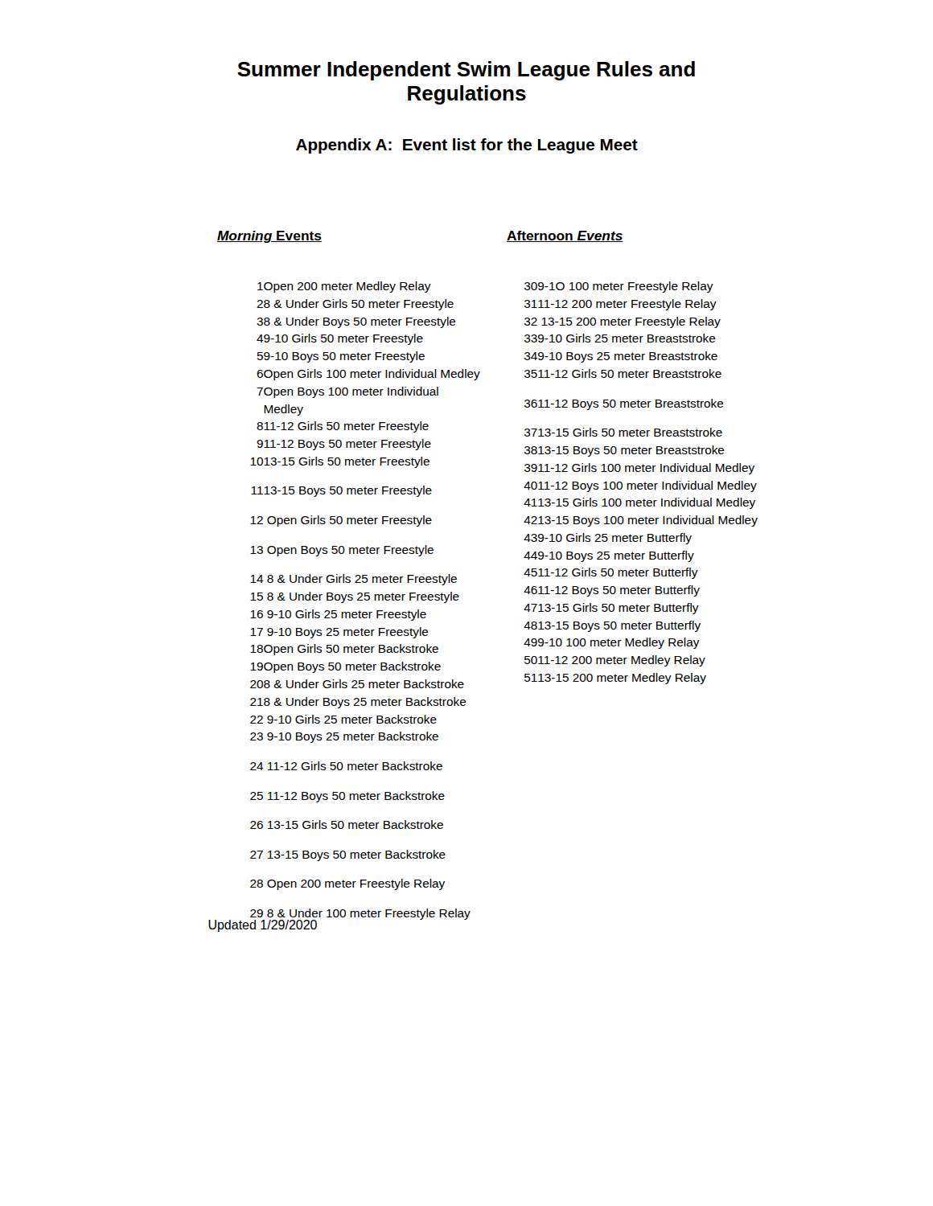Summer Independent Swim League Rules and Regulations
Appendix A: Event list for the League Meet
Morning Events
| 1 | Open 200 meter Medley Relay |
| 2 | 8 & Under Girls 50 meter Freestyle |
| 3 | 8 & Under Boys 50 meter Freestyle |
| 4 | 9-10 Girls 50 meter Freestyle |
| 5 | 9-10 Boys 50 meter Freestyle |
| 6 | Open Girls 100 meter Individual Medley |
| 7 | Open Boys 100 meter Individual Medley |
| 8 | 11-12 Girls 50 meter Freestyle |
| 9 | 11-12 Boys 50 meter Freestyle |
| 10 | 13-15 Girls 50 meter Freestyle |
| 11 | 13-15 Boys 50 meter Freestyle |
| 12 | Open Girls 50 meter Freestyle |
| 13 | Open Boys 50 meter Freestyle |
| 14 | 8 & Under Girls 25 meter Freestyle |
| 15 | 8 & Under Boys 25 meter Freestyle |
| 16 | 9-10 Girls 25 meter Freestyle |
| 17 | 9-10 Boys 25 meter Freestyle |
| 18 | Open Girls 50 meter Backstroke |
| 19 | Open Boys 50 meter Backstroke |
| 20 | 8 & Under Girls 25 meter Backstroke |
| 21 | 8 & Under Boys 25 meter Backstroke |
| 22 | 9-10 Girls 25 meter Backstroke |
| 23 | 9-10 Boys 25 meter Backstroke |
| 24 | 11-12 Girls 50 meter Backstroke |
| 25 | 11-12 Boys 50 meter Backstroke |
| 26 | 13-15 Girls 50 meter Backstroke |
| 27 | 13-15 Boys 50 meter Backstroke |
| 28 | Open 200 meter Freestyle Relay |
| 29 | 8 & Under 100 meter Freestyle Relay |
Afternoon Events
| 30 | 9-1O 100 meter Freestyle Relay |
| 31 | 11-12 200 meter Freestyle Relay |
| 32 | 13-15 200 meter Freestyle Relay |
| 33 | 9-10 Girls 25 meter Breaststroke |
| 34 | 9-10 Boys 25 meter Breaststroke |
| 35 | 11-12 Girls 50 meter Breaststroke |
| 36 | 11-12 Boys 50 meter Breaststroke |
| 37 | 13-15 Girls 50 meter Breaststroke |
| 38 | 13-15 Boys 50 meter Breaststroke |
| 39 | 11-12 Girls 100 meter Individual Medley |
| 40 | 11-12 Boys 100 meter Individual Medley |
| 41 | 13-15 Girls 100 meter Individual Medley |
| 42 | 13-15 Boys 100 meter Individual Medley |
| 43 | 9-10 Girls 25 meter Butterfly |
| 44 | 9-10 Boys 25 meter Butterfly |
| 45 | 11-12 Girls 50 meter Butterfly |
| 46 | 11-12 Boys 50 meter Butterfly |
| 47 | 13-15 Girls 50 meter Butterfly |
| 48 | 13-15 Boys 50 meter Butterfly |
| 49 | 9-10 100 meter Medley Relay |
| 50 | 11-12 200 meter Medley Relay |
| 51 | 13-15 200 meter Medley Relay |
Updated 1/29/2020